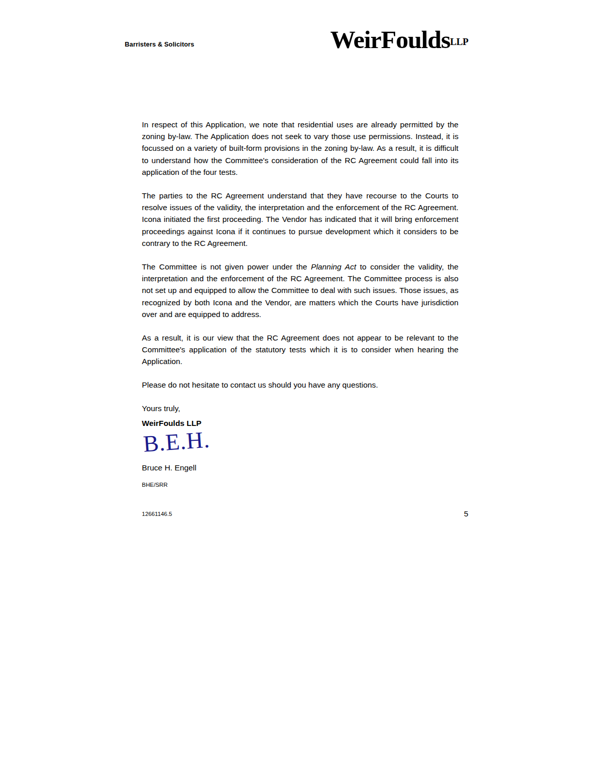Barristers & Solicitors
WeirFoulds LLP
In respect of this Application, we note that residential uses are already permitted by the zoning by-law. The Application does not seek to vary those use permissions. Instead, it is focussed on a variety of built-form provisions in the zoning by-law. As a result, it is difficult to understand how the Committee's consideration of the RC Agreement could fall into its application of the four tests.
The parties to the RC Agreement understand that they have recourse to the Courts to resolve issues of the validity, the interpretation and the enforcement of the RC Agreement. Icona initiated the first proceeding. The Vendor has indicated that it will bring enforcement proceedings against Icona if it continues to pursue development which it considers to be contrary to the RC Agreement.
The Committee is not given power under the Planning Act to consider the validity, the interpretation and the enforcement of the RC Agreement. The Committee process is also not set up and equipped to allow the Committee to deal with such issues. Those issues, as recognized by both Icona and the Vendor, are matters which the Courts have jurisdiction over and are equipped to address.
As a result, it is our view that the RC Agreement does not appear to be relevant to the Committee's application of the statutory tests which it is to consider when hearing the Application.
Please do not hesitate to contact us should you have any questions.
Yours truly,
WeirFoulds LLP
B.E.H.
Bruce H. Engell
BHE/SRR
12661146.5
5